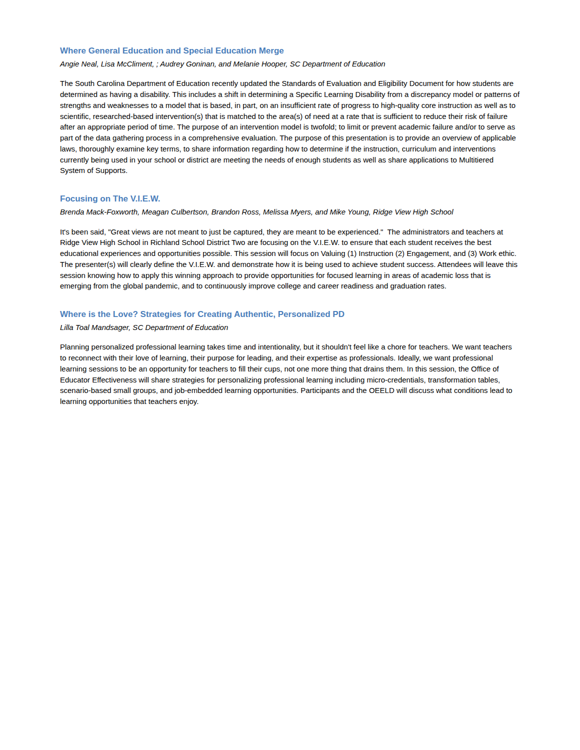Where General Education and Special Education Merge
Angie Neal, Lisa McCliment, ; Audrey Goninan, and Melanie Hooper, SC Department of Education
The South Carolina Department of Education recently updated the Standards of Evaluation and Eligibility Document for how students are determined as having a disability. This includes a shift in determining a Specific Learning Disability from a discrepancy model or patterns of strengths and weaknesses to a model that is based, in part, on an insufficient rate of progress to high-quality core instruction as well as to scientific, researched-based intervention(s) that is matched to the area(s) of need at a rate that is sufficient to reduce their risk of failure after an appropriate period of time. The purpose of an intervention model is twofold; to limit or prevent academic failure and/or to serve as part of the data gathering process in a comprehensive evaluation. The purpose of this presentation is to provide an overview of applicable laws, thoroughly examine key terms, to share information regarding how to determine if the instruction, curriculum and interventions currently being used in your school or district are meeting the needs of enough students as well as share applications to Multitiered System of Supports.
Focusing on The V.I.E.W.
Brenda Mack-Foxworth, Meagan Culbertson, Brandon Ross, Melissa Myers, and Mike Young, Ridge View High School
It's been said, "Great views are not meant to just be captured, they are meant to be experienced." The administrators and teachers at Ridge View High School in Richland School District Two are focusing on the V.I.E.W. to ensure that each student receives the best educational experiences and opportunities possible. This session will focus on Valuing (1) Instruction (2) Engagement, and (3) Work ethic. The presenter(s) will clearly define the V.I.E.W. and demonstrate how it is being used to achieve student success. Attendees will leave this session knowing how to apply this winning approach to provide opportunities for focused learning in areas of academic loss that is emerging from the global pandemic, and to continuously improve college and career readiness and graduation rates.
Where is the Love? Strategies for Creating Authentic, Personalized PD
Lilla Toal Mandsager, SC Department of Education
Planning personalized professional learning takes time and intentionality, but it shouldn't feel like a chore for teachers. We want teachers to reconnect with their love of learning, their purpose for leading, and their expertise as professionals. Ideally, we want professional learning sessions to be an opportunity for teachers to fill their cups, not one more thing that drains them. In this session, the Office of Educator Effectiveness will share strategies for personalizing professional learning including micro-credentials, transformation tables, scenario-based small groups, and job-embedded learning opportunities. Participants and the OEELD will discuss what conditions lead to learning opportunities that teachers enjoy.